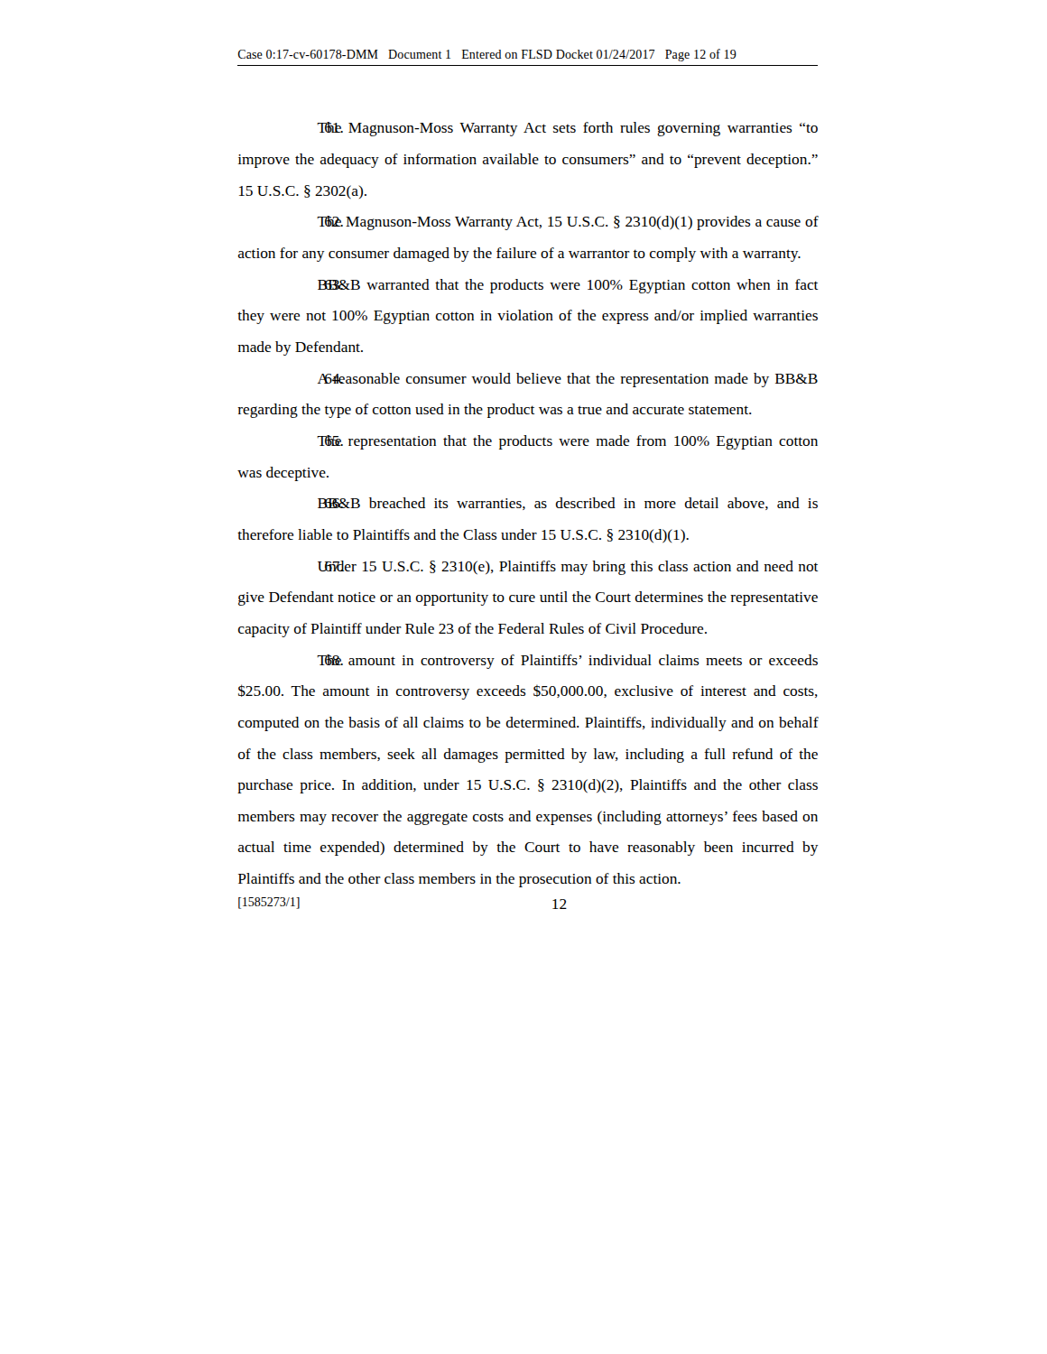Case 0:17-cv-60178-DMM Document 1 Entered on FLSD Docket 01/24/2017 Page 12 of 19
61. The Magnuson-Moss Warranty Act sets forth rules governing warranties “to improve the adequacy of information available to consumers” and to “prevent deception.” 15 U.S.C. § 2302(a).
62. The Magnuson-Moss Warranty Act, 15 U.S.C. § 2310(d)(1) provides a cause of action for any consumer damaged by the failure of a warrantor to comply with a warranty.
63. BB&B warranted that the products were 100% Egyptian cotton when in fact they were not 100% Egyptian cotton in violation of the express and/or implied warranties made by Defendant.
64. A reasonable consumer would believe that the representation made by BB&B regarding the type of cotton used in the product was a true and accurate statement.
65. The representation that the products were made from 100% Egyptian cotton was deceptive.
66. BB&B breached its warranties, as described in more detail above, and is therefore liable to Plaintiffs and the Class under 15 U.S.C. § 2310(d)(1).
67. Under 15 U.S.C. § 2310(e), Plaintiffs may bring this class action and need not give Defendant notice or an opportunity to cure until the Court determines the representative capacity of Plaintiff under Rule 23 of the Federal Rules of Civil Procedure.
68. The amount in controversy of Plaintiffs’ individual claims meets or exceeds $25.00. The amount in controversy exceeds $50,000.00, exclusive of interest and costs, computed on the basis of all claims to be determined. Plaintiffs, individually and on behalf of the class members, seek all damages permitted by law, including a full refund of the purchase price. In addition, under 15 U.S.C. § 2310(d)(2), Plaintiffs and the other class members may recover the aggregate costs and expenses (including attorneys’ fees based on actual time expended) determined by the Court to have reasonably been incurred by Plaintiffs and the other class members in the prosecution of this action.
[1585273/1]
12